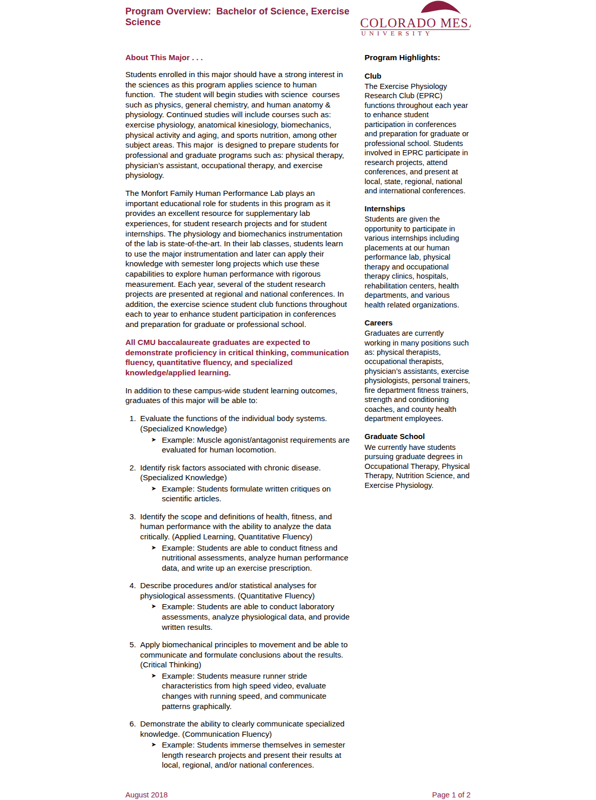Program Overview: Bachelor of Science, Exercise Science
COLORADO MESA UNIVERSITY
About This Major . . .
Students enrolled in this major should have a strong interest in the sciences as this program applies science to human function. The student will begin studies with science courses such as physics, general chemistry, and human anatomy & physiology. Continued studies will include courses such as: exercise physiology, anatomical kinesiology, biomechanics, physical activity and aging, and sports nutrition, among other subject areas. This major is designed to prepare students for professional and graduate programs such as: physical therapy, physician’s assistant, occupational therapy, and exercise physiology.
The Monfort Family Human Performance Lab plays an important educational role for students in this program as it provides an excellent resource for supplementary lab experiences, for student research projects and for student internships. The physiology and biomechanics instrumentation of the lab is state-of-the-art. In their lab classes, students learn to use the major instrumentation and later can apply their knowledge with semester long projects which use these capabilities to explore human performance with rigorous measurement. Each year, several of the student research projects are presented at regional and national conferences. In addition, the exercise science student club functions throughout each to year to enhance student participation in conferences and preparation for graduate or professional school.
All CMU baccalaureate graduates are expected to demonstrate proficiency in critical thinking, communication fluency, quantitative fluency, and specialized knowledge/applied learning.
In addition to these campus-wide student learning outcomes, graduates of this major will be able to:
Evaluate the functions of the individual body systems. (Specialized Knowledge)
Example: Muscle agonist/antagonist requirements are evaluated for human locomotion.
Identify risk factors associated with chronic disease. (Specialized Knowledge)
Example: Students formulate written critiques on scientific articles.
Identify the scope and definitions of health, fitness, and human performance with the ability to analyze the data critically. (Applied Learning, Quantitative Fluency)
Example: Students are able to conduct fitness and nutritional assessments, analyze human performance data, and write up an exercise prescription.
Describe procedures and/or statistical analyses for physiological assessments. (Quantitative Fluency)
Example: Students are able to conduct laboratory assessments, analyze physiological data, and provide written results.
Apply biomechanical principles to movement and be able to communicate and formulate conclusions about the results. (Critical Thinking)
Example: Students measure runner stride characteristics from high speed video, evaluate changes with running speed, and communicate patterns graphically.
Demonstrate the ability to clearly communicate specialized knowledge. (Communication Fluency)
Example: Students immerse themselves in semester length research projects and present their results at local, regional, and/or national conferences.
Program Highlights:
Club
The Exercise Physiology Research Club (EPRC) functions throughout each year to enhance student participation in conferences and preparation for graduate or professional school. Students involved in EPRC participate in research projects, attend conferences, and present at local, state, regional, national and international conferences.
Internships
Students are given the opportunity to participate in various internships including placements at our human performance lab, physical therapy and occupational therapy clinics, hospitals, rehabilitation centers, health departments, and various health related organizations.
Careers
Graduates are currently working in many positions such as: physical therapists, occupational therapists, physician’s assistants, exercise physiologists, personal trainers, fire department fitness trainers, strength and conditioning coaches, and county health department employees.
Graduate School
We currently have students pursuing graduate degrees in Occupational Therapy, Physical Therapy, Nutrition Science, and Exercise Physiology.
August 2018
Page 1 of 2